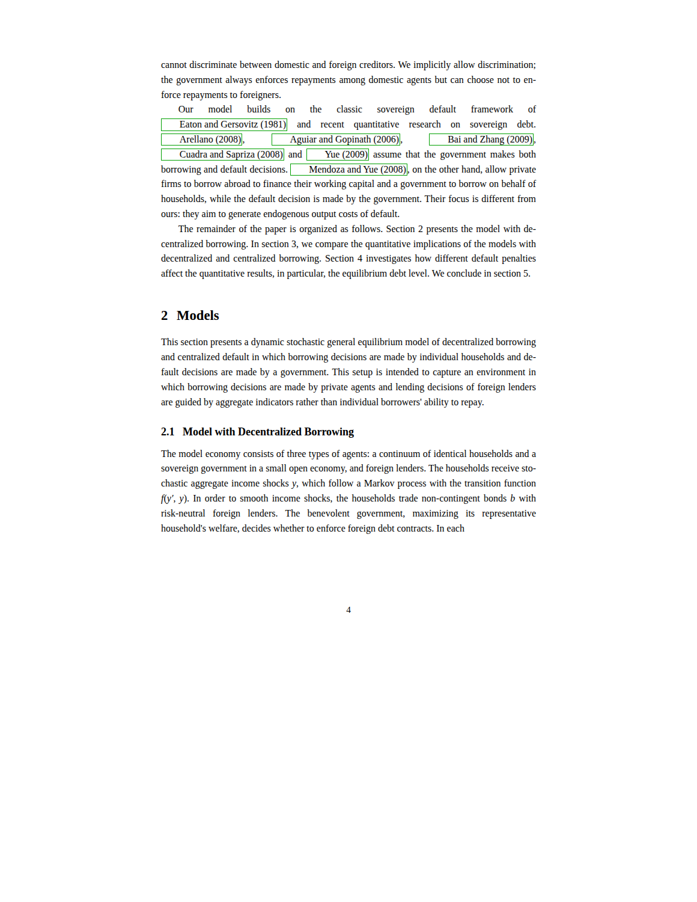cannot discriminate between domestic and foreign creditors. We implicitly allow discrimination; the government always enforces repayments among domestic agents but can choose not to enforce repayments to foreigners.
Our model builds on the classic sovereign default framework of Eaton and Gersovitz (1981) and recent quantitative research on sovereign debt. Arellano (2008), Aguiar and Gopinath (2006), Bai and Zhang (2009), Cuadra and Sapriza (2008) and Yue (2009) assume that the government makes both borrowing and default decisions. Mendoza and Yue (2008), on the other hand, allow private firms to borrow abroad to finance their working capital and a government to borrow on behalf of households, while the default decision is made by the government. Their focus is different from ours: they aim to generate endogenous output costs of default.
The remainder of the paper is organized as follows. Section 2 presents the model with decentralized borrowing. In section 3, we compare the quantitative implications of the models with decentralized and centralized borrowing. Section 4 investigates how different default penalties affect the quantitative results, in particular, the equilibrium debt level. We conclude in section 5.
2 Models
This section presents a dynamic stochastic general equilibrium model of decentralized borrowing and centralized default in which borrowing decisions are made by individual households and default decisions are made by a government. This setup is intended to capture an environment in which borrowing decisions are made by private agents and lending decisions of foreign lenders are guided by aggregate indicators rather than individual borrowers' ability to repay.
2.1 Model with Decentralized Borrowing
The model economy consists of three types of agents: a continuum of identical households and a sovereign government in a small open economy, and foreign lenders. The households receive stochastic aggregate income shocks y, which follow a Markov process with the transition function f(y′, y). In order to smooth income shocks, the households trade non-contingent bonds b with risk-neutral foreign lenders. The benevolent government, maximizing its representative household's welfare, decides whether to enforce foreign debt contracts. In each
4